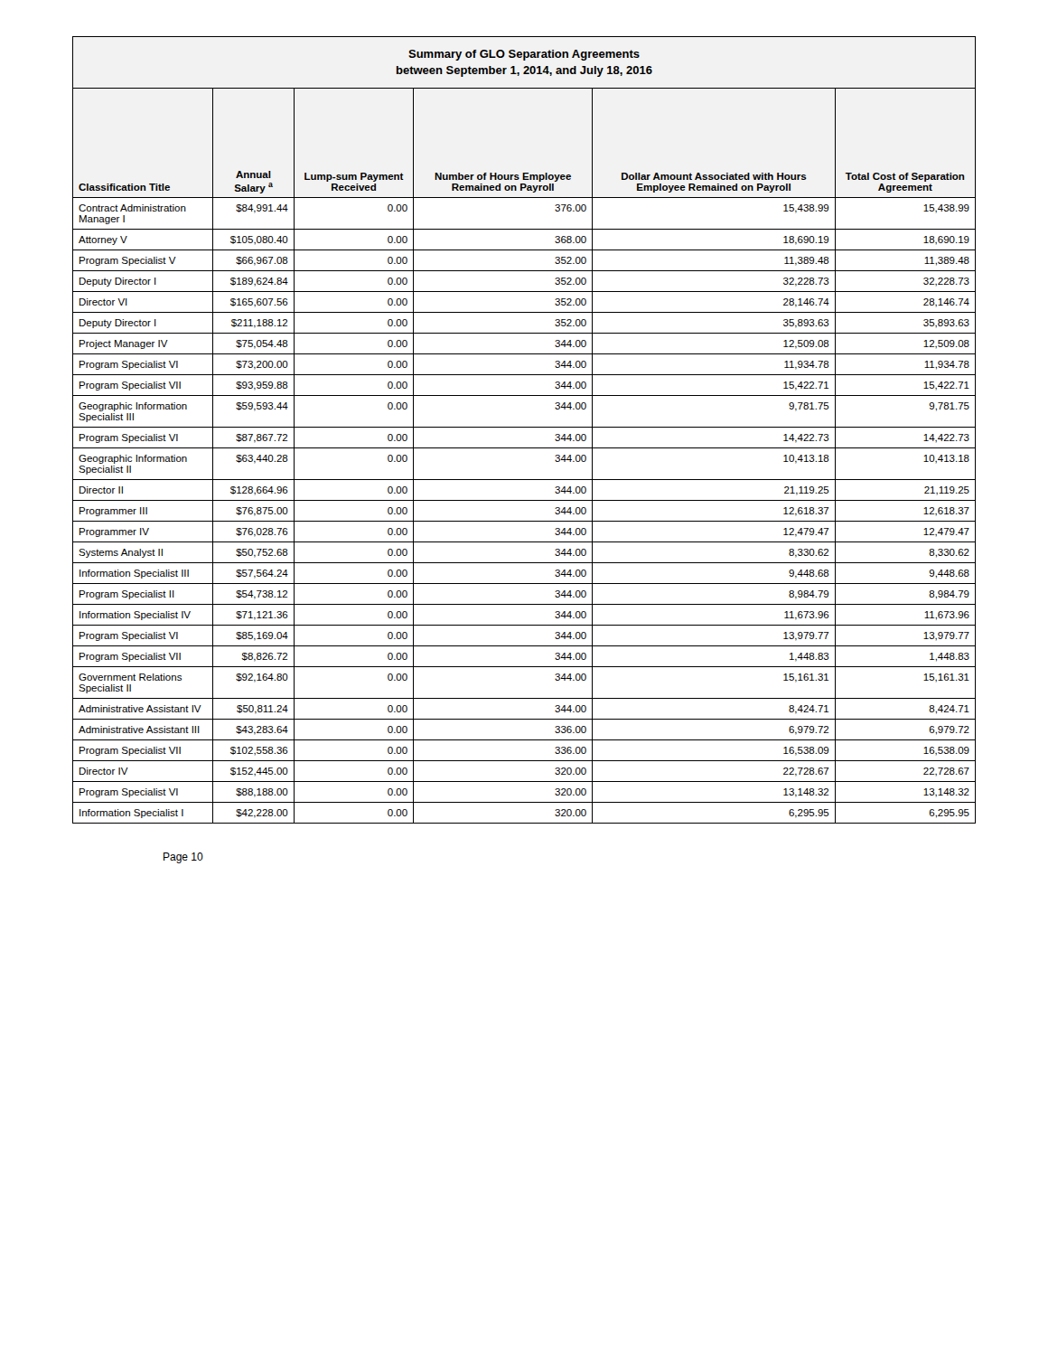Summary of GLO Separation Agreements between September 1, 2014, and July 18, 2016
| Classification Title | Annual Salary a | Lump-sum Payment Received | Number of Hours Employee Remained on Payroll | Dollar Amount Associated with Hours Employee Remained on Payroll | Total Cost of Separation Agreement |
| --- | --- | --- | --- | --- | --- |
| Contract Administration Manager I | $84,991.44 | 0.00 | 376.00 | 15,438.99 | 15,438.99 |
| Attorney V | $105,080.40 | 0.00 | 368.00 | 18,690.19 | 18,690.19 |
| Program Specialist V | $66,967.08 | 0.00 | 352.00 | 11,389.48 | 11,389.48 |
| Deputy Director I | $189,624.84 | 0.00 | 352.00 | 32,228.73 | 32,228.73 |
| Director VI | $165,607.56 | 0.00 | 352.00 | 28,146.74 | 28,146.74 |
| Deputy Director I | $211,188.12 | 0.00 | 352.00 | 35,893.63 | 35,893.63 |
| Project Manager IV | $75,054.48 | 0.00 | 344.00 | 12,509.08 | 12,509.08 |
| Program Specialist VI | $73,200.00 | 0.00 | 344.00 | 11,934.78 | 11,934.78 |
| Program Specialist VII | $93,959.88 | 0.00 | 344.00 | 15,422.71 | 15,422.71 |
| Geographic Information Specialist III | $59,593.44 | 0.00 | 344.00 | 9,781.75 | 9,781.75 |
| Program Specialist VI | $87,867.72 | 0.00 | 344.00 | 14,422.73 | 14,422.73 |
| Geographic Information Specialist II | $63,440.28 | 0.00 | 344.00 | 10,413.18 | 10,413.18 |
| Director II | $128,664.96 | 0.00 | 344.00 | 21,119.25 | 21,119.25 |
| Programmer III | $76,875.00 | 0.00 | 344.00 | 12,618.37 | 12,618.37 |
| Programmer IV | $76,028.76 | 0.00 | 344.00 | 12,479.47 | 12,479.47 |
| Systems Analyst II | $50,752.68 | 0.00 | 344.00 | 8,330.62 | 8,330.62 |
| Information Specialist III | $57,564.24 | 0.00 | 344.00 | 9,448.68 | 9,448.68 |
| Program Specialist II | $54,738.12 | 0.00 | 344.00 | 8,984.79 | 8,984.79 |
| Information Specialist IV | $71,121.36 | 0.00 | 344.00 | 11,673.96 | 11,673.96 |
| Program Specialist VI | $85,169.04 | 0.00 | 344.00 | 13,979.77 | 13,979.77 |
| Program Specialist VII | $8,826.72 | 0.00 | 344.00 | 1,448.83 | 1,448.83 |
| Government Relations Specialist II | $92,164.80 | 0.00 | 344.00 | 15,161.31 | 15,161.31 |
| Administrative Assistant IV | $50,811.24 | 0.00 | 344.00 | 8,424.71 | 8,424.71 |
| Administrative Assistant III | $43,283.64 | 0.00 | 336.00 | 6,979.72 | 6,979.72 |
| Program Specialist VII | $102,558.36 | 0.00 | 336.00 | 16,538.09 | 16,538.09 |
| Director IV | $152,445.00 | 0.00 | 320.00 | 22,728.67 | 22,728.67 |
| Program Specialist VI | $88,188.00 | 0.00 | 320.00 | 13,148.32 | 13,148.32 |
| Information Specialist I | $42,228.00 | 0.00 | 320.00 | 6,295.95 | 6,295.95 |
Page 10